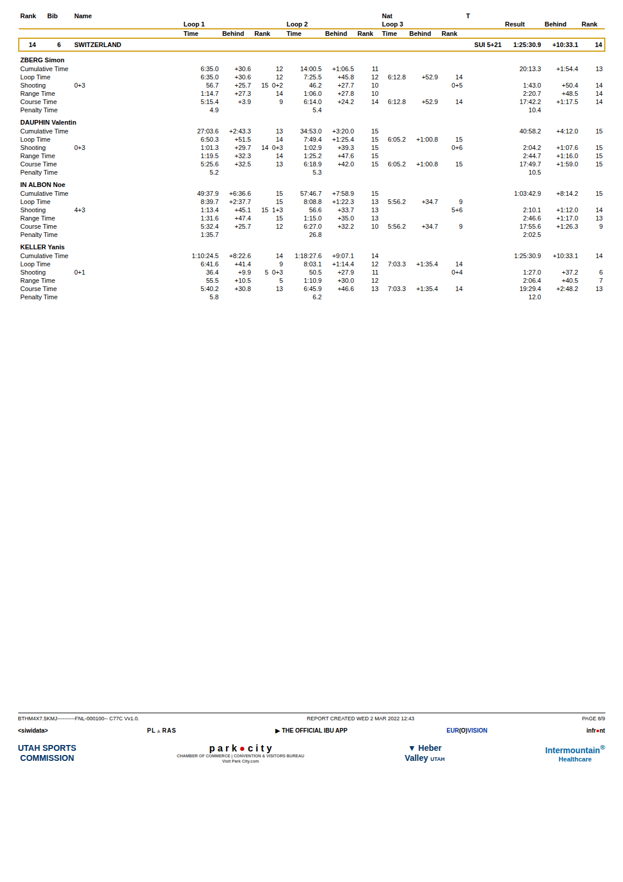| Rank | Bib | Name | | | Nat | T | |
| --- | --- | --- | --- | --- | --- | --- | --- |
| | | | Loop 1 | Loop 2 | Loop 3 | | Result | Behind | Rank |
| | | | Time | Behind | Rank | Time | Behind | Rank | Time | Behind | Rank | | | | |
| 14 | 6 | SWITZERLAND | | SUI 5+21 | 1:25:30.9 | +10:33.1 | 14 |
| ZBERG Simon | |
| Cumulative Time | 6:35.0 | +30.6 | 12 | 14:00.5 | +1:06.5 | 11 | | | | | 20:13.3 | +1:54.4 | 13 |
| Loop Time | 6:35.0 | +30.6 | 12 | 7:25.5 | +45.8 | 12 | 6:12.8 | +52.9 | 14 | | | | |
| Shooting | 0+3 | 56.7 | +25.7 | 15 0+2 | 46.2 | +27.7 | 10 | | | 0+5 | | 1:43.0 | +50.4 | 14 |
| Range Time | 1:14.7 | +27.3 | 14 | 1:06.0 | +27.8 | 10 | | | | | 2:20.7 | +48.5 | 14 |
| Course Time | 5:15.4 | +3.9 | 9 | 6:14.0 | +24.2 | 14 | 6:12.8 | +52.9 | 14 | | 17:42.2 | +1:17.5 | 14 |
| Penalty Time | 4.9 | | | 5.4 | | | | | | | 10.4 | | |
| DAUPHIN Valentin | |
| Cumulative Time | 27:03.6 | +2:43.3 | 13 | 34:53.0 | +3:20.0 | 15 | | | | | 40:58.2 | +4:12.0 | 15 |
| Loop Time | 6:50.3 | +51.5 | 14 | 7:49.4 | +1:25.4 | 15 | 6:05.2 | +1:00.8 | 15 | | | | |
| Shooting | 0+3 | 1:01.3 | +29.7 | 14 0+3 | 1:02.9 | +39.3 | 15 | | | 0+6 | | 2:04.2 | +1:07.6 | 15 |
| Range Time | 1:19.5 | +32.3 | 14 | 1:25.2 | +47.6 | 15 | | | | | 2:44.7 | +1:16.0 | 15 |
| Course Time | 5:25.6 | +32.5 | 13 | 6:18.9 | +42.0 | 15 | 6:05.2 | +1:00.8 | 15 | | 17:49.7 | +1:59.0 | 15 |
| Penalty Time | 5.2 | | | 5.3 | | | | | | | 10.5 | | |
| IN ALBON Noe | |
| Cumulative Time | 49:37.9 | +6:36.6 | 15 | 57:46.7 | +7:58.9 | 15 | | | | | 1:03:42.9 | +8:14.2 | 15 |
| Loop Time | 8:39.7 | +2:37.7 | 15 | 8:08.8 | +1:22.3 | 13 | 5:56.2 | +34.7 | 9 | | | | |
| Shooting | 4+3 | 1:13.4 | +45.1 | 15 1+3 | 56.6 | +33.7 | 13 | | | 5+6 | | 2:10.1 | +1:12.0 | 14 |
| Range Time | 1:31.6 | +47.4 | 15 | 1:15.0 | +35.0 | 13 | | | | | 2:46.6 | +1:17.0 | 13 |
| Course Time | 5:32.4 | +25.7 | 12 | 6:27.0 | +32.2 | 10 | 5:56.2 | +34.7 | 9 | | 17:55.6 | +1:26.3 | 9 |
| Penalty Time | 1:35.7 | | | 26.8 | | | | | | | 2:02.5 | | |
| KELLER Yanis | |
| Cumulative Time | 1:10:24.5 | +8:22.6 | 14 | 1:18:27.6 | +9:07.1 | 14 | | | | | 1:25:30.9 | +10:33.1 | 14 |
| Loop Time | 6:41.6 | +41.4 | 9 | 8:03.1 | +1:14.4 | 12 | 7:03.3 | +1:35.4 | 14 | | | | |
| Shooting | 0+1 | 36.4 | +9.9 | 5 0+3 | 50.5 | +27.9 | 11 | | | 0+4 | | 1:27.0 | +37.2 | 6 |
| Range Time | 55.5 | +10.5 | 5 | 1:10.9 | +30.0 | 12 | | | | | 2:06.4 | +40.5 | 7 |
| Course Time | 5:40.2 | +30.8 | 13 | 6:45.9 | +46.6 | 13 | 7:03.3 | +1:35.4 | 14 | | 19:29.4 | +2:48.2 | 13 |
| Penalty Time | 5.8 | | | 6.2 | | | | | | | 12.0 | | |
BTHM4X7.5KMJ----------FNL-000100-- C77C Vv1.0.
REPORT CREATED WED 2 MAR 2022 12:43
PAGE 8/9
<siwidata>
PL▲RAS
▶ THE OFFICIAL IBU APP
EUR(O) VISION
infr●nt
UTAH SPORTS
COMMISSION
p a r k ● c i t y
CHAMBER OF COMMERCE | CONVENTION & VISITORS BUREAU
Visit Park City.com
▼ Heber
Valley UTAH
Intermountain®
Healthcare